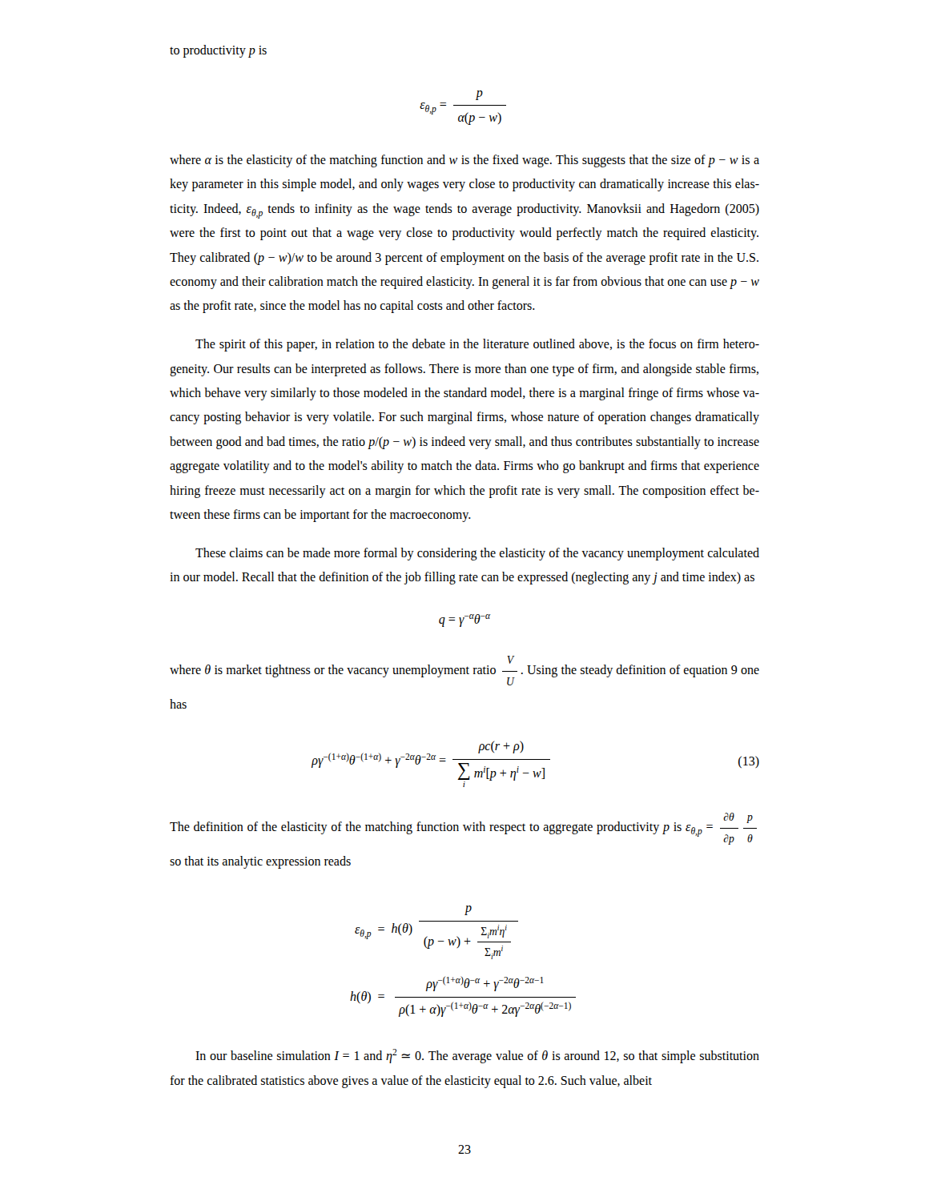to productivity p is
εθ,p = p α(p − w)
where α is the elasticity of the matching function and w is the fixed wage. This suggests that the size of p − w is a key parameter in this simple model, and only wages very close to productivity can dramatically increase this elasticity. Indeed, εθ,p tends to infinity as the wage tends to average productivity. Manovksii and Hagedorn (2005) were the first to point out that a wage very close to productivity would perfectly match the required elasticity. They calibrated (p − w)/w to be around 3 percent of employment on the basis of the average profit rate in the U.S. economy and their calibration match the required elasticity. In general it is far from obvious that one can use p − w as the profit rate, since the model has no capital costs and other factors.
The spirit of this paper, in relation to the debate in the literature outlined above, is the focus on firm heterogeneity. Our results can be interpreted as follows. There is more than one type of firm, and alongside stable firms, which behave very similarly to those modeled in the standard model, there is a marginal fringe of firms whose vacancy posting behavior is very volatile. For such marginal firms, whose nature of operation changes dramatically between good and bad times, the ratio p/(p − w) is indeed very small, and thus contributes substantially to increase aggregate volatility and to the model's ability to match the data. Firms who go bankrupt and firms that experience hiring freeze must necessarily act on a margin for which the profit rate is very small. The composition effect between these firms can be important for the macroeconomy.
These claims can be made more formal by considering the elasticity of the vacancy unemployment calculated in our model. Recall that the definition of the job filling rate can be expressed (neglecting any j and time index) as
q = γ−αθ−α
where θ is market tightness or the vacancy unemployment ratio VU. Using the steady definition of equation 9 one has
ργ−(1+α)θ−(1+α) + γ−2αθ−2α = ρc(r + ρ) ∑i mi[p + ηi − w]
(13)
The definition of the elasticity of the matching function with respect to aggregate productivity p is εθ,p = ∂θ∂p pθ so that its analytic expression reads
εθ,p = h(θ) p (p − w) + Σimiηi Σimi
h(θ) = ργ−(1+α)θ−α + γ−2αθ−2α−1 ρ(1 + α)γ−(1+α)θ−α + 2αγ−2αθ(−2α−1)
In our baseline simulation I = 1 and η2 ≃ 0. The average value of θ is around 12, so that simple substitution for the calibrated statistics above gives a value of the elasticity equal to 2.6. Such value, albeit
23